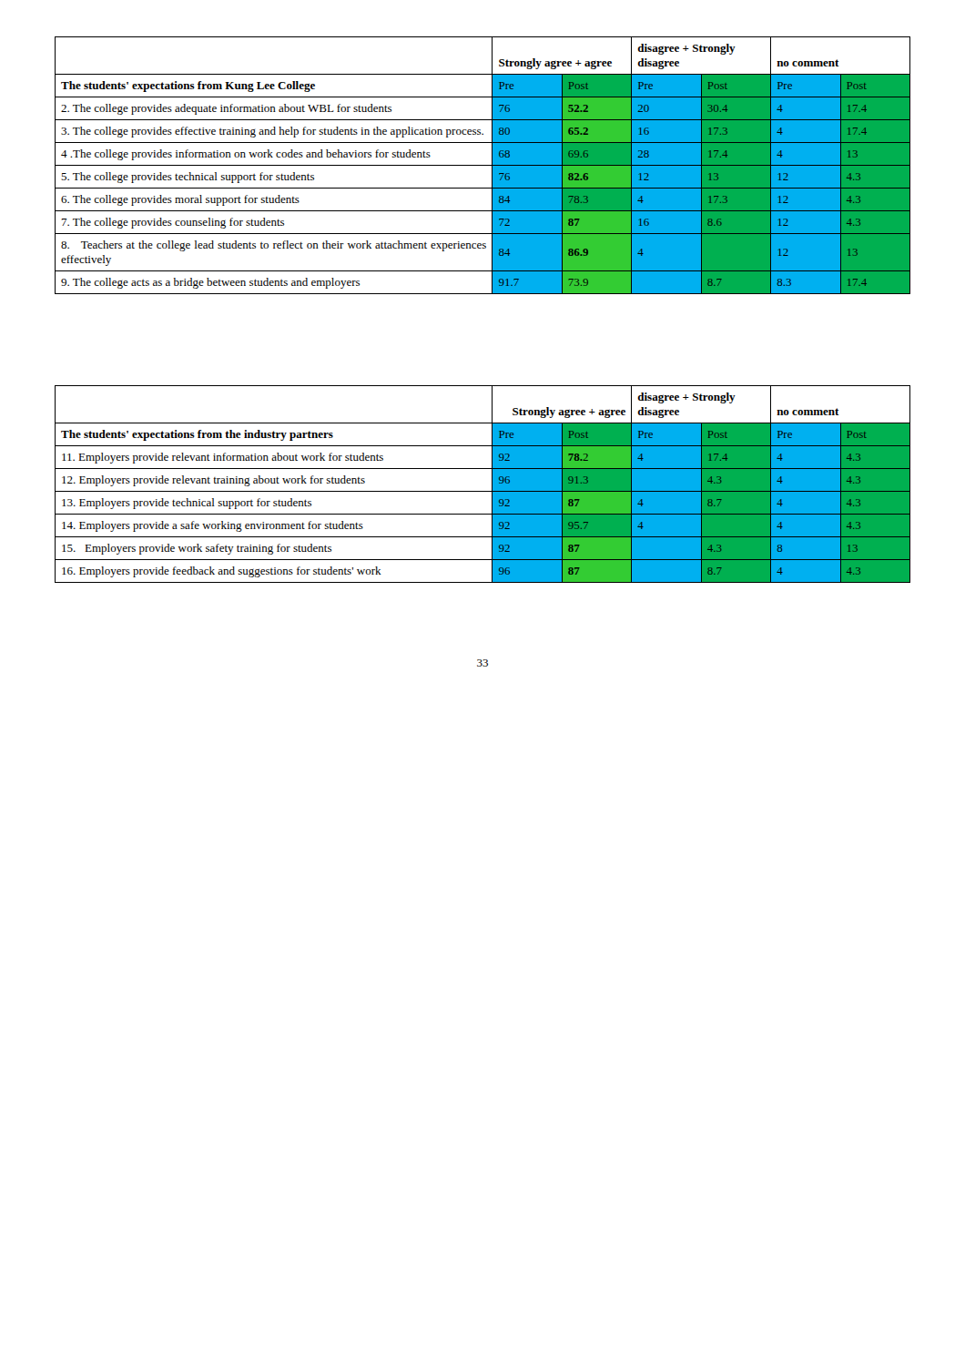| | Strongly agree + agree | disagree + Strongly disagree | no comment |
| The students' expectations from Kung Lee College | Pre | Post | Pre | Post | Pre | Post |
| 2. The college provides adequate information about WBL for students | 76 | 52.2 | 20 | 30.4 | 4 | 17.4 |
| 3. The college provides effective training and help for students in the application process. | 80 | 65.2 | 16 | 17.3 | 4 | 17.4 |
| 4 .The college provides information on work codes and behaviors for students | 68 | 69.6 | 28 | 17.4 | 4 | 13 |
| 5. The college provides technical support for students | 76 | 82.6 | 12 | 13 | 12 | 4.3 |
| 6. The college provides moral support for students | 84 | 78.3 | 4 | 17.3 | 12 | 4.3 |
| 7. The college provides counseling for students | 72 | 87 | 16 | 8.6 | 12 | 4.3 |
| 8. Teachers at the college lead students to reflect on their work attachment experiences effectively | 84 | 86.9 | 4 | | 12 | 13 |
| 9. The college acts as a bridge between students and employers | 91.7 | 73.9 | | 8.7 | 8.3 | 17.4 |
| | Strongly agree + agree | disagree + Strongly disagree | no comment |
| The students' expectations from the industry partners | Pre | Post | Pre | Post | Pre | Post |
| 11. Employers provide relevant information about work for students | 92 | 78. 2 | 4 | 17.4 | 4 | 4.3 |
| 12. Employers provide relevant training about work for students | 96 | 91.3 | | 4.3 | 4 | 4.3 |
| 13. Employers provide technical support for students | 92 | 87 | 4 | 8.7 | 4 | 4.3 |
| 14. Employers provide a safe working environment for students | 92 | 95.7 | 4 | | 4 | 4.3 |
| 15. Employers provide work safety training for students | 92 | 87 | | 4.3 | 8 | 13 |
| 16. Employers provide feedback and suggestions for students' work | 96 | 87 | | 8.7 | 4 | 4.3 |
33